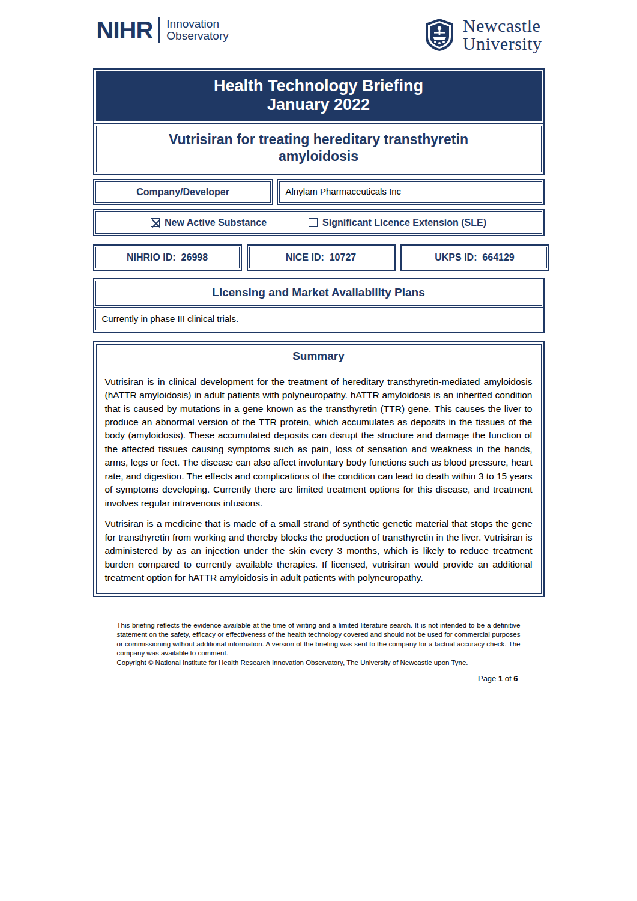NIHR
Innovation
Observatory
Newcastle
University
Health Technology Briefing January 2022
Vutrisiran for treating hereditary transthyretin
amyloidosis
Company/Developer
Alnylam Pharmaceuticals Inc
New Active Substance Significant Licence Extension (SLE)
NIHRIO ID: 26998
NICE ID: 10727
UKPS ID: 664129
Licensing and Market Availability Plans
Currently in phase III clinical trials.
Summary
Vutrisiran is in clinical development for the treatment of hereditary transthyretin-mediated amyloidosis (hATTR amyloidosis) in adult patients with polyneuropathy. hATTR amyloidosis is an inherited condition that is caused by mutations in a gene known as the transthyretin (TTR) gene. This causes the liver to produce an abnormal version of the TTR protein, which accumulates as deposits in the tissues of the body (amyloidosis). These accumulated deposits can disrupt the structure and damage the function of the affected tissues causing symptoms such as pain, loss of sensation and weakness in the hands, arms, legs or feet. The disease can also affect involuntary body functions such as blood pressure, heart rate, and digestion. The effects and complications of the condition can lead to death within 3 to 15 years of symptoms developing. Currently there are limited treatment options for this disease, and treatment involves regular intravenous infusions.
Vutrisiran is a medicine that is made of a small strand of synthetic genetic material that stops the gene for transthyretin from working and thereby blocks the production of transthyretin in the liver. Vutrisiran is administered by as an injection under the skin every 3 months, which is likely to reduce treatment burden compared to currently available therapies. If licensed, vutrisiran would provide an additional treatment option for hATTR amyloidosis in adult patients with polyneuropathy.
This briefing reflects the evidence available at the time of writing and a limited literature search. It is not intended to be a definitive statement on the safety, efficacy or effectiveness of the health technology covered and should not be used for commercial purposes or commissioning without additional information. A version of the briefing was sent to the company for a factual accuracy check. The company was available to comment.
Copyright © National Institute for Health Research Innovation Observatory, The University of Newcastle upon Tyne.
Page 1 of 6